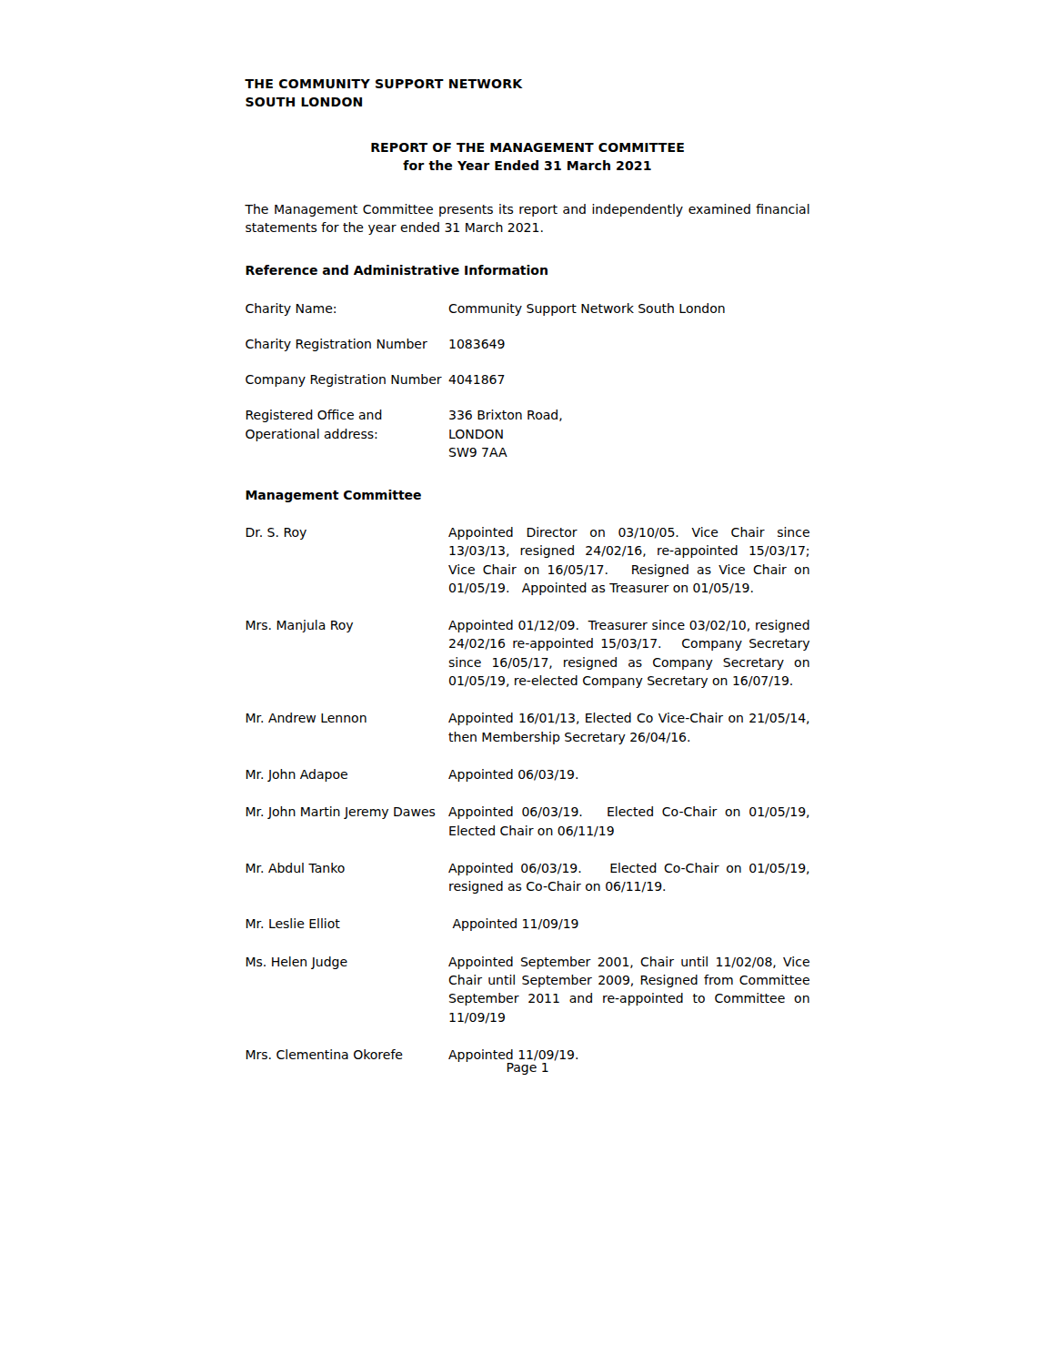THE COMMUNITY SUPPORT NETWORKSOUTH LONDON
REPORT OF THE MANAGEMENT COMMITTEEfor the Year Ended 31 March 2021
The Management Committee presents its report and independently examined financial statements for the year ended 31 March 2021.
Reference and Administrative Information
| Charity Name: | Community Support Network South London |
| Charity Registration Number | 1083649 |
| Company Registration Number | 4041867 |
| Registered Office and Operational address: | 336 Brixton Road, LONDON SW9 7AA |
Management Committee
| Dr. S. Roy | Appointed Director on 03/10/05. Vice Chair since 13/03/13, resigned 24/02/16, re-appointed 15/03/17; Vice Chair on 16/05/17. Resigned as Vice Chair on 01/05/19. Appointed as Treasurer on 01/05/19. |
| Mrs. Manjula Roy | Appointed 01/12/09. Treasurer since 03/02/10, resigned 24/02/16 re-appointed 15/03/17. Company Secretary since 16/05/17, resigned as Company Secretary on 01/05/19, re-elected Company Secretary on 16/07/19. |
| Mr. Andrew Lennon | Appointed 16/01/13, Elected Co Vice-Chair on 21/05/14, then Membership Secretary 26/04/16. |
| Mr. John Adapoe | Appointed 06/03/19. |
| Mr. John Martin Jeremy Dawes | Appointed 06/03/19. Elected Co-Chair on 01/05/19, Elected Chair on 06/11/19 |
| Mr. Abdul Tanko | Appointed 06/03/19. Elected Co-Chair on 01/05/19, resigned as Co-Chair on 06/11/19. |
| Mr. Leslie Elliot | Appointed 11/09/19 |
| Ms. Helen Judge | Appointed September 2001, Chair until 11/02/08, Vice Chair until September 2009, Resigned from Committee September 2011 and re-appointed to Committee on 11/09/19 |
| Mrs. Clementina Okorefe | Appointed 11/09/19. |
Page 1